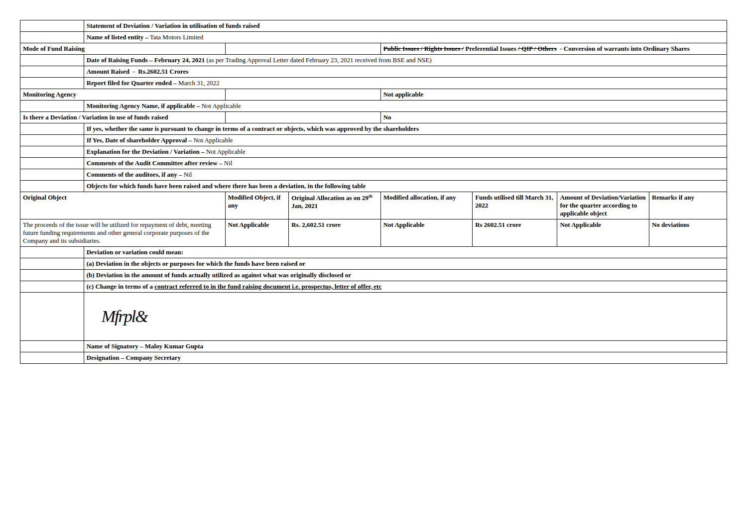| | Statement of Deviation / Variation in utilisation of funds raised |
| | Name of listed entity – Tata Motors Limited |
| Mode of Fund Raising | | Public Issues / Rights Issues / Preferential Issues / QIP / Others - Conversion of warrants into Ordinary Shares |
| | Date of Raising Funds – February 24, 2021 (as per Trading Approval Letter dated February 23, 2021 received from BSE and NSE) |
| | Amount Raised - Rs.2602.51 Crores |
| | Report filed for Quarter ended – March 31, 2022 |
| Monitoring Agency | | Not applicable |
| | Monitoring Agency Name, if applicable – Not Applicable |
| Is there a Deviation / Variation in use of funds raised | | No |
| | If yes, whether the same is pursuant to change in terms of a contract or objects, which was approved by the shareholders |
| | If Yes, Date of shareholder Approval – Not Applicable |
| | Explanation for the Deviation / Variation – Not Applicable |
| | Comments of the Audit Committee after review – Nil |
| | Comments of the auditors, if any – Nil |
| | Objects for which funds have been raised and where there has been a deviation, in the following table |
| Original Object | Modified Object, if any | Original Allocation as on 29 th Jan, 2021 | Modified allocation, if any | Funds utilised till March 31, 2022 | Amount of Deviation/Variation for the quarter according to applicable object | Remarks if any |
| The proceeds of the issue will be utilized for repayment of debt, meeting future funding requirements and other general corporate purposes of the Company and its subsidiaries. | Not Applicable | Rs. 2,602.51 crore | Not Applicable | Rs 2602.51 crore | Not Applicable | No deviations |
| | Deviation or variation could mean: |
| | (a) Deviation in the objects or purposes for which the funds have been raised or |
| | (b) Deviation in the amount of funds actually utilized as against what was originally disclosed or |
| | (c) Change in terms of a contract referred to in the fund raising document i.e. prospectus, letter of offer, etc |
| | Mfrpl& |
| | Name of Signatory – Maloy Kumar Gupta |
| | Designation – Company Secretary |